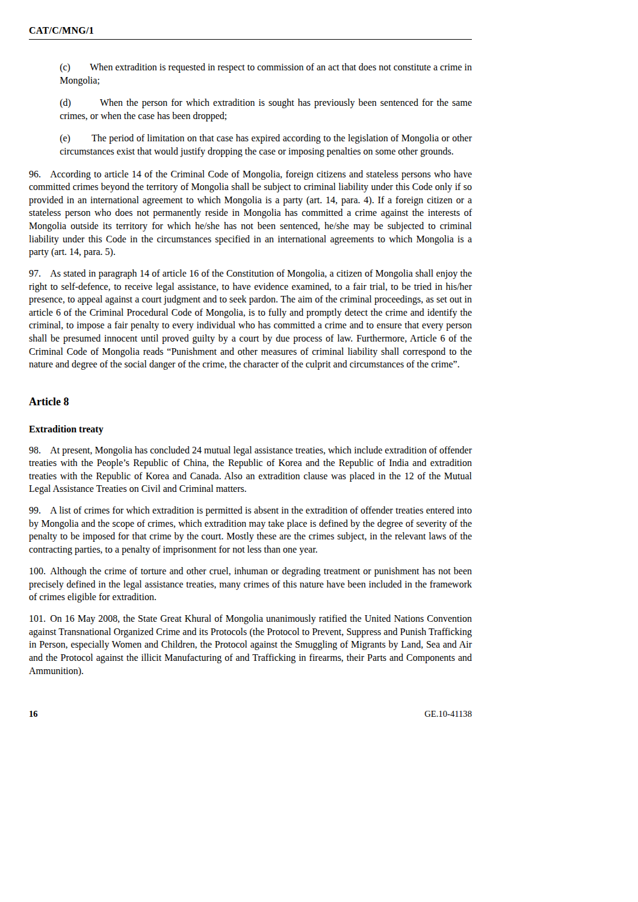CAT/C/MNG/1
(c) When extradition is requested in respect to commission of an act that does not constitute a crime in Mongolia;
(d) When the person for which extradition is sought has previously been sentenced for the same crimes, or when the case has been dropped;
(e) The period of limitation on that case has expired according to the legislation of Mongolia or other circumstances exist that would justify dropping the case or imposing penalties on some other grounds.
96. According to article 14 of the Criminal Code of Mongolia, foreign citizens and stateless persons who have committed crimes beyond the territory of Mongolia shall be subject to criminal liability under this Code only if so provided in an international agreement to which Mongolia is a party (art. 14, para. 4). If a foreign citizen or a stateless person who does not permanently reside in Mongolia has committed a crime against the interests of Mongolia outside its territory for which he/she has not been sentenced, he/she may be subjected to criminal liability under this Code in the circumstances specified in an international agreements to which Mongolia is a party (art. 14, para. 5).
97. As stated in paragraph 14 of article 16 of the Constitution of Mongolia, a citizen of Mongolia shall enjoy the right to self-defence, to receive legal assistance, to have evidence examined, to a fair trial, to be tried in his/her presence, to appeal against a court judgment and to seek pardon. The aim of the criminal proceedings, as set out in article 6 of the Criminal Procedural Code of Mongolia, is to fully and promptly detect the crime and identify the criminal, to impose a fair penalty to every individual who has committed a crime and to ensure that every person shall be presumed innocent until proved guilty by a court by due process of law. Furthermore, Article 6 of the Criminal Code of Mongolia reads “Punishment and other measures of criminal liability shall correspond to the nature and degree of the social danger of the crime, the character of the culprit and circumstances of the crime”.
Article 8
Extradition treaty
98. At present, Mongolia has concluded 24 mutual legal assistance treaties, which include extradition of offender treaties with the People’s Republic of China, the Republic of Korea and the Republic of India and extradition treaties with the Republic of Korea and Canada. Also an extradition clause was placed in the 12 of the Mutual Legal Assistance Treaties on Civil and Criminal matters.
99. A list of crimes for which extradition is permitted is absent in the extradition of offender treaties entered into by Mongolia and the scope of crimes, which extradition may take place is defined by the degree of severity of the penalty to be imposed for that crime by the court. Mostly these are the crimes subject, in the relevant laws of the contracting parties, to a penalty of imprisonment for not less than one year.
100. Although the crime of torture and other cruel, inhuman or degrading treatment or punishment has not been precisely defined in the legal assistance treaties, many crimes of this nature have been included in the framework of crimes eligible for extradition.
101. On 16 May 2008, the State Great Khural of Mongolia unanimously ratified the United Nations Convention against Transnational Organized Crime and its Protocols (the Protocol to Prevent, Suppress and Punish Trafficking in Person, especially Women and Children, the Protocol against the Smuggling of Migrants by Land, Sea and Air and the Protocol against the illicit Manufacturing of and Trafficking in firearms, their Parts and Components and Ammunition).
16 GE.10-41138